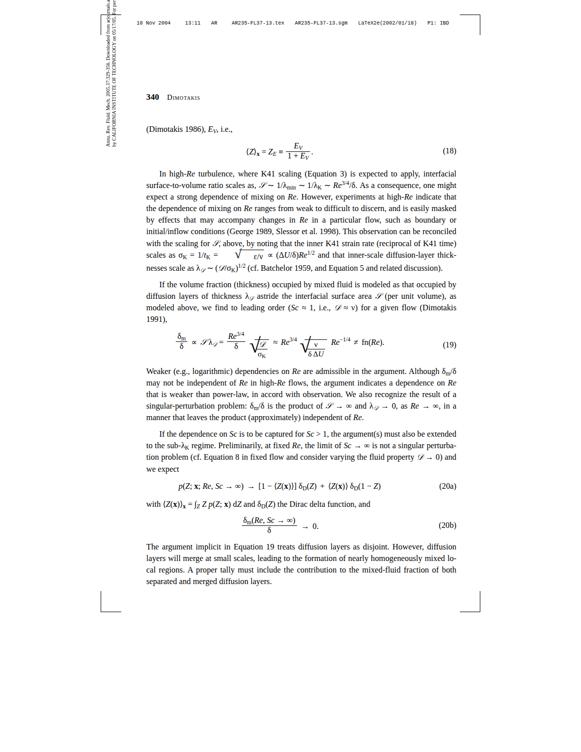10 Nov 2004 13:11 AR AR235-FL37-13.tex AR235-FL37-13.sgm LaTeX2e(2002/01/18) P1: IBD
Annu. Rev. Fluid. Mech. 2005.37:329-356. Downloaded from arjournals.annualreviews.org
by CALIFORNIA INSTITUTE OF TECHNOLOGY on 05/17/05. For personal use only.
340 Dimotakis
(Dimotakis 1986), EV, i.e.,
⟨Z⟩x = ZE ≡ EV 1 + EV.
(18)
In high-Re turbulence, where K41 scaling (Equation 3) is expected to apply, interfacial surface-to-volume ratio scales as, 𝒮 ∼ 1/λmin ∼ 1/λK ∼ Re3/4/δ. As a consequence, one might expect a strong dependence of mixing on Re. However, experiments at high-Re indicate that the dependence of mixing on Re ranges from weak to difficult to discern, and is easily masked by effects that may accompany changes in Re in a particular flow, such as boundary or initial/inflow conditions (George 1989, Slessor et al. 1998). This observation can be reconciled with the scaling for 𝒮, above, by noting that the inner K41 strain rate (reciprocal of K41 time) scales as σK = 1/tK = ε/ν ∝ (ΔU/δ)Re1/2 and that inner-scale diffusion-layer thicknesses scale as λ𝒟 ∼ (𝒟/σK)1/2 (cf. Batchelor 1959, and Equation 5 and related discussion).
If the volume fraction (thickness) occupied by mixed fluid is modeled as that occupied by diffusion layers of thickness λ𝒟 astride the interfacial surface area 𝒮 (per unit volume), as modeled above, we find to leading order (Sc ≈ 1, i.e., 𝒟 ≈ ν) for a given flow (Dimotakis 1991),
δm δ ∝ 𝒮 λ𝒟 = Re3/4 δ 𝒟σK ≈ Re3/4 νδ ΔU Re−1/4 ≠ fn(Re).
(19)
Weaker (e.g., logarithmic) dependencies on Re are admissible in the argument. Although δm/δ may not be independent of Re in high-Re flows, the argument indicates a dependence on Re that is weaker than power-law, in accord with observation. We also recognize the result of a singular-perturbation problem: δm/δ is the product of 𝒮 → ∞ and λ𝒟 → 0, as Re → ∞, in a manner that leaves the product (approximately) independent of Re.
If the dependence on Sc is to be captured for Sc > 1, the argument(s) must also be extended to the sub-λK regime. Preliminarily, at fixed Re, the limit of Sc → ∞ is not a singular perturbation problem (cf. Equation 8 in fixed flow and consider varying the fluid property 𝒟 → 0) and we expect
p(Z; x; Re, Sc → ∞) → [1 − ⟨Z(x)⟩] δD(Z) + ⟨Z(x)⟩ δD(1 − Z)
(20a)
with ⟨Z(x)⟩x = ∫Z Z p(Z; x) dZ and δD(Z) the Dirac delta function, and
δm(Re, Sc → ∞) δ → 0.
(20b)
The argument implicit in Equation 19 treats diffusion layers as disjoint. However, diffusion layers will merge at small scales, leading to the formation of nearly homogeneously mixed local regions. A proper tally must include the contribution to the mixed-fluid fraction of both separated and merged diffusion layers.